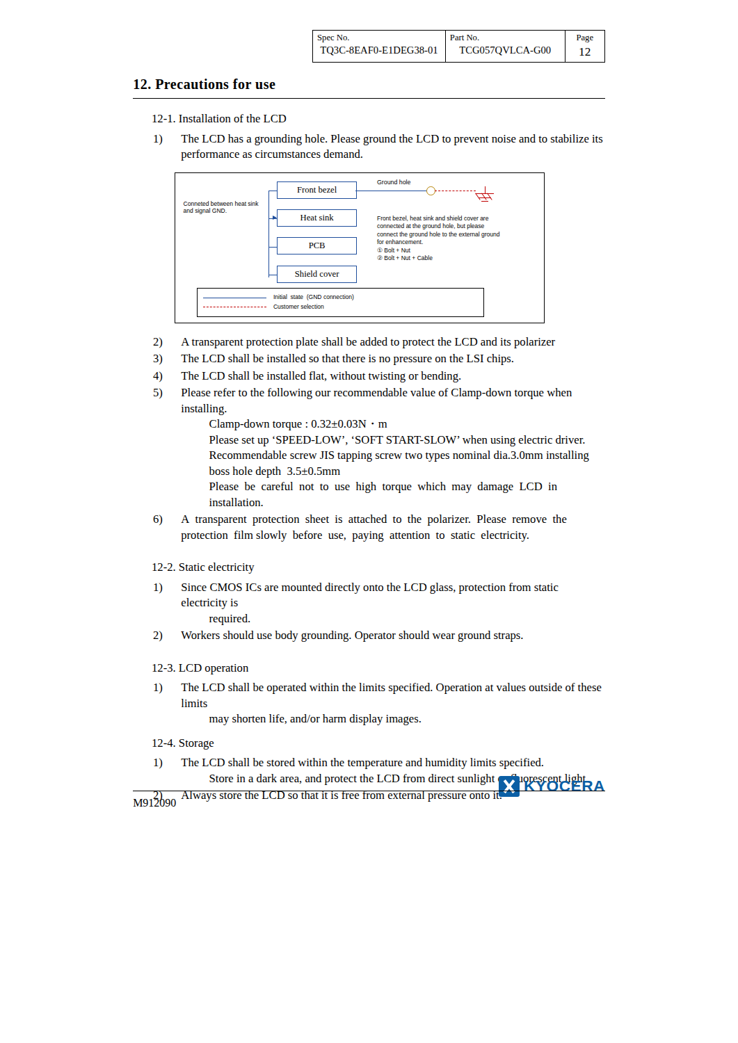| Spec No. | Part No. | Page |
| TQ3C-8EAF0-E1DEG38-01 | TCG057QVLCA-G00 | 12 |
12. Precautions for use
12-1. Installation of the LCD
1) The LCD has a grounding hole. Please ground the LCD to prevent noise and to stabilize its
performance as circumstances demand.
Conneted between heat sink
and signal GND.
Front bezel
Heat sink
PCB
Shield cover
Ground hole
Front bezel, heat sink and shield cover are
connected at the ground hole, but please
connect the ground hole to the external ground
for enhancement.
① Bolt + Nut
② Bolt + Nut + Cable
Initial state (GND connection)
Customer selection
2) A transparent protection plate shall be added to protect the LCD and its polarizer
3) The LCD shall be installed so that there is no pressure on the LSI chips.
4) The LCD shall be installed flat, without twisting or bending.
5) Please refer to the following our recommendable value of Clamp-down torque when installing.
Clamp-down torque : 0.32±0.03N・m
Please set up ‘SPEED-LOW’, ‘SOFT START-SLOW’ when using electric driver.
Recommendable screw JIS tapping screw two types nominal dia.3.0mm installing boss hole depth 3.5±0.5mm
Please be careful not to use high torque which may damage LCD in installation.
6) A transparent protection sheet is attached to the polarizer. Please remove the protection film slowly before use, paying attention to static electricity.
12-2. Static electricity
1) Since CMOS ICs are mounted directly onto the LCD glass, protection from static electricity is
required.
2) Workers should use body grounding. Operator should wear ground straps.
12-3. LCD operation
1) The LCD shall be operated within the limits specified. Operation at values outside of these limits
may shorten life, and/or harm display images.
12-4. Storage
1) The LCD shall be stored within the temperature and humidity limits specified.
Store in a dark area, and protect the LCD from direct sunlight or fluorescent light.
2) Always store the LCD so that it is free from external pressure onto it.
KYOCERA
M912090